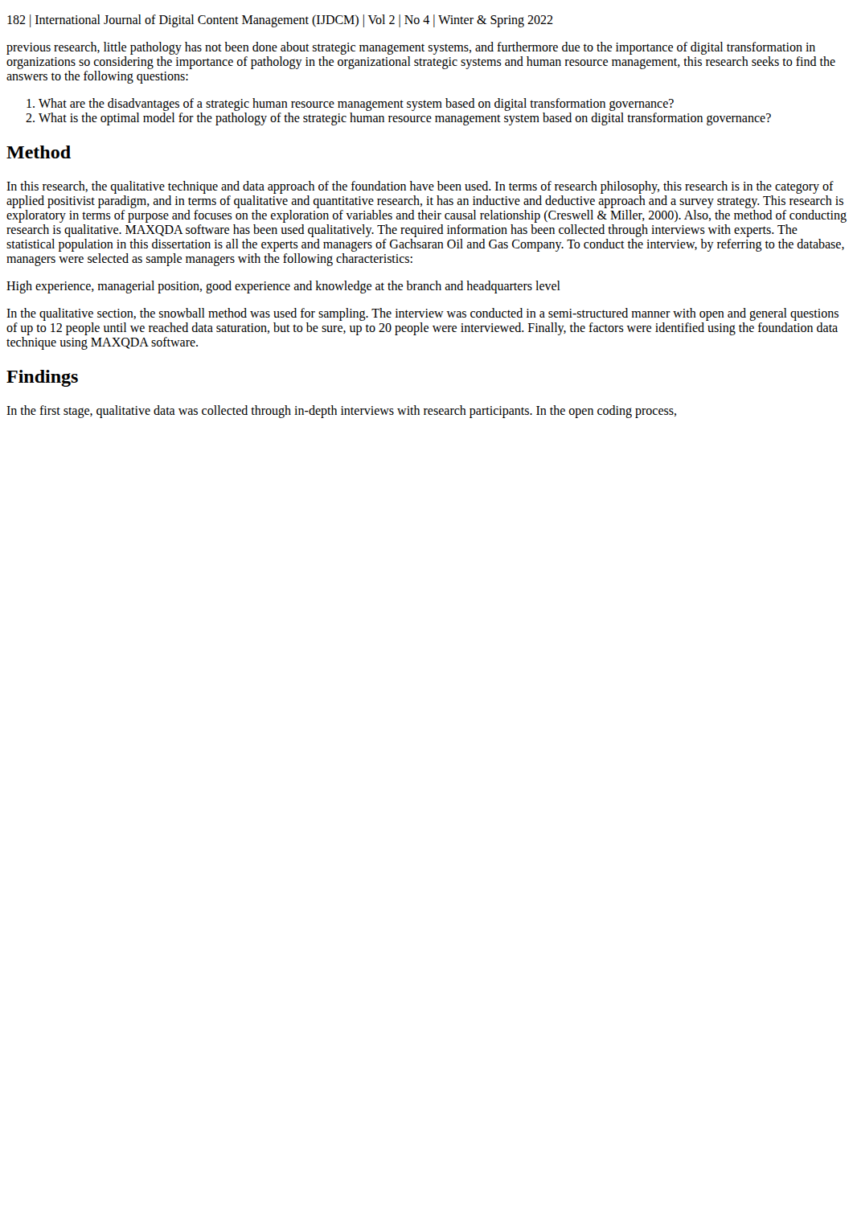182 | International Journal of Digital Content Management (IJDCM) | Vol 2 | No 4 | Winter & Spring 2022
previous research, little pathology has not been done about strategic management systems, and furthermore due to the importance of digital transformation in organizations so considering the importance of pathology in the organizational strategic systems and human resource management, this research seeks to find the answers to the following questions:
What are the disadvantages of a strategic human resource management system based on digital transformation governance?
What is the optimal model for the pathology of the strategic human resource management system based on digital transformation governance?
Method
In this research, the qualitative technique and data approach of the foundation have been used. In terms of research philosophy, this research is in the category of applied positivist paradigm, and in terms of qualitative and quantitative research, it has an inductive and deductive approach and a survey strategy. This research is exploratory in terms of purpose and focuses on the exploration of variables and their causal relationship (Creswell & Miller, 2000). Also, the method of conducting research is qualitative. MAXQDA software has been used qualitatively. The required information has been collected through interviews with experts. The statistical population in this dissertation is all the experts and managers of Gachsaran Oil and Gas Company. To conduct the interview, by referring to the database, managers were selected as sample managers with the following characteristics:
High experience, managerial position, good experience and knowledge at the branch and headquarters level
In the qualitative section, the snowball method was used for sampling. The interview was conducted in a semi-structured manner with open and general questions of up to 12 people until we reached data saturation, but to be sure, up to 20 people were interviewed. Finally, the factors were identified using the foundation data technique using MAXQDA software.
Findings
In the first stage, qualitative data was collected through in-depth interviews with research participants. In the open coding process,